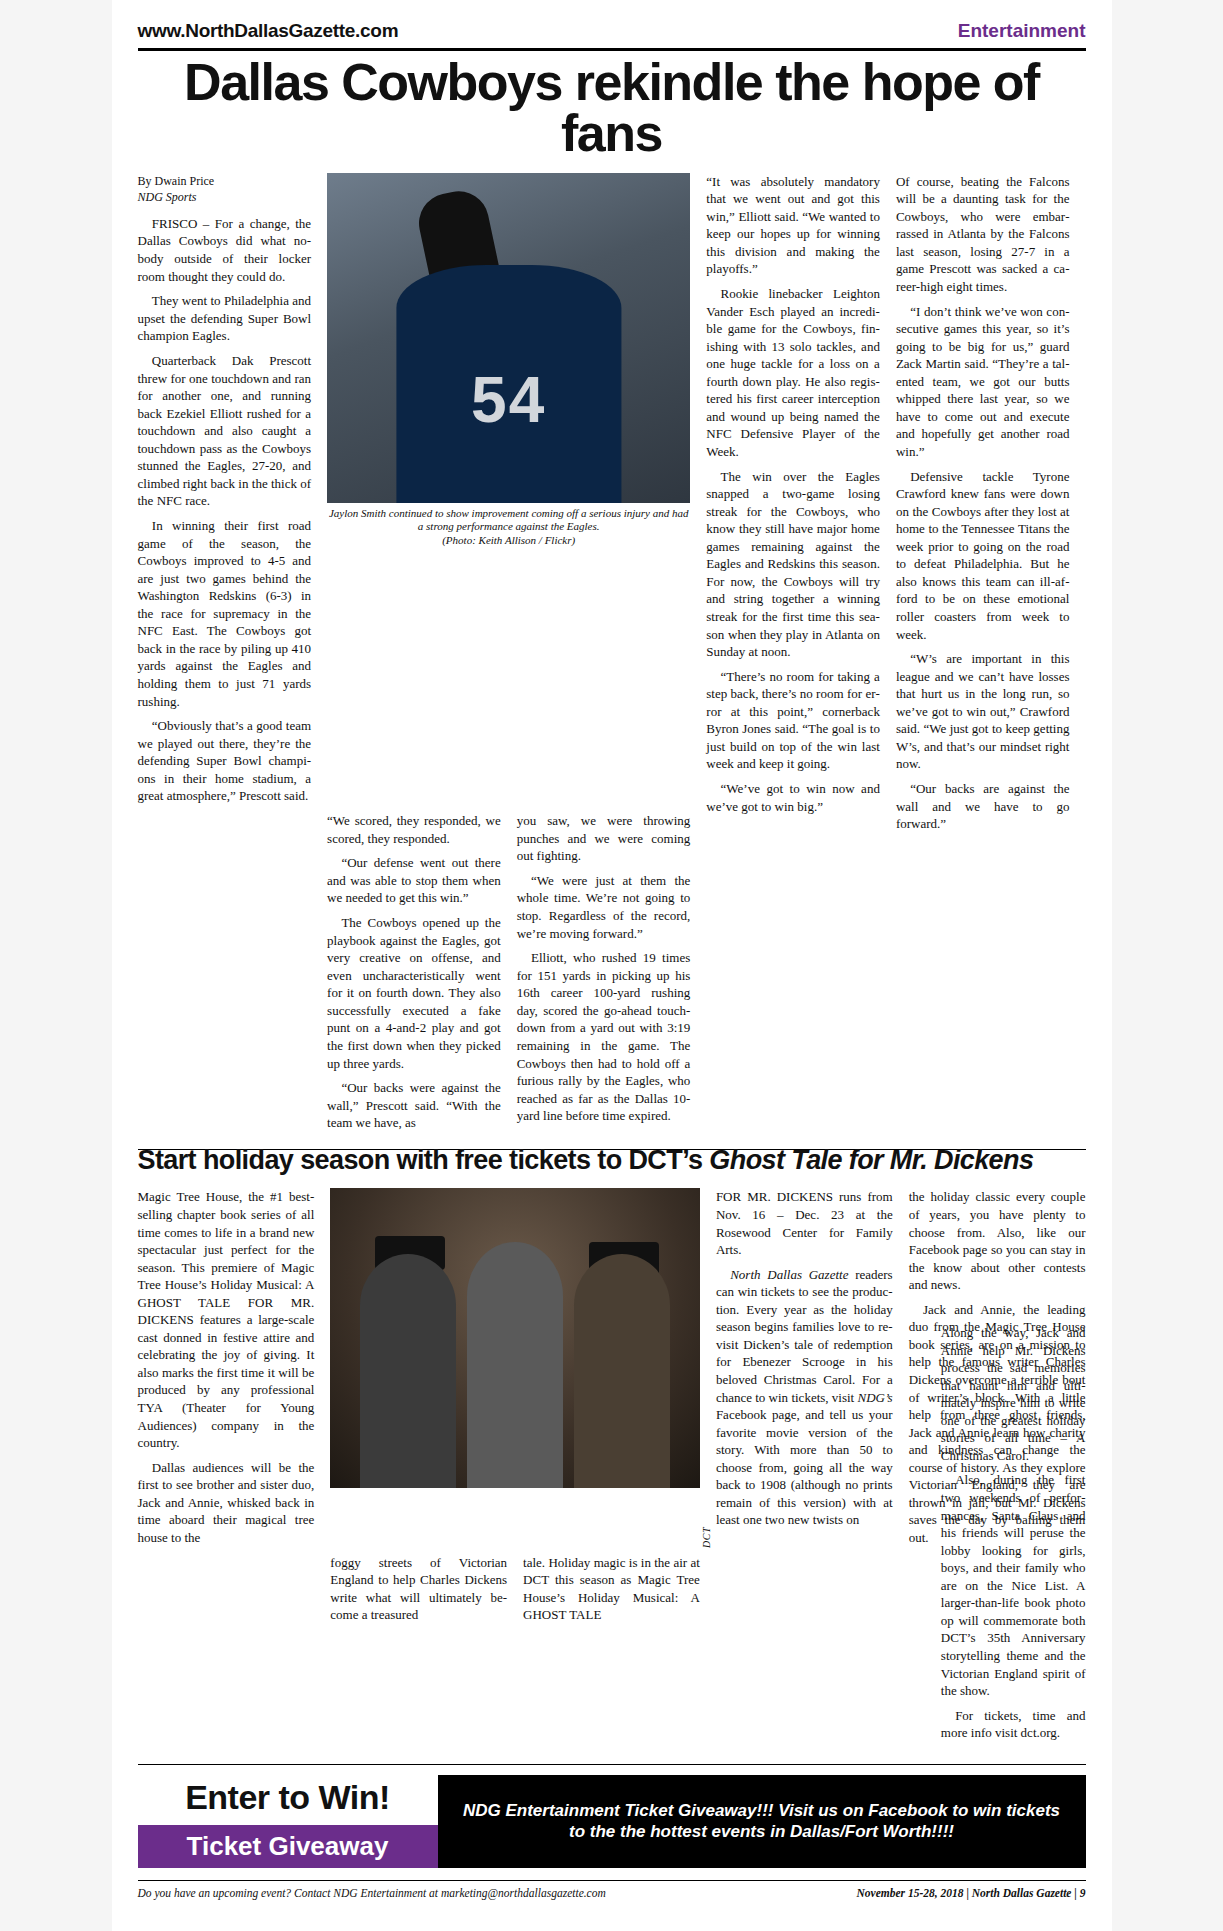www.NorthDallasGazette.com
Entertainment
Dallas Cowboys rekindle the hope of fans
By Dwain Price
NDG Sports
FRISCO – For a change, the Dallas Cowboys did what nobody outside of their locker room thought they could do.
They went to Philadelphia and upset the defending Super Bowl champion Eagles.
Quarterback Dak Prescott threw for one touchdown and ran for another one, and running back Ezekiel Elliott rushed for a touchdown and also caught a touchdown pass as the Cowboys stunned the Eagles, 27-20, and climbed right back in the thick of the NFC race.
In winning their first road game of the season, the Cowboys improved to 4-5 and are just two games behind the Washington Redskins (6-3) in the race for supremacy in the NFC East. The Cowboys got back in the race by piling up 410 yards against the Eagles and holding them to just 71 yards rushing.
“Obviously that’s a good team we played out there, they’re the defending Super Bowl champions in their home stadium, a great atmosphere,” Prescott said.
54
Jaylon Smith continued to show improvement coming off a serious injury and had a strong performance against the Eagles.
(Photo: Keith Allison / Flickr)
“We scored, they responded, we scored, they responded.
“Our defense went out there and was able to stop them when we needed to get this win.”
The Cowboys opened up the playbook against the Eagles, got very creative on offense, and even uncharacteristically went for it on fourth down. They also successfully executed a fake punt on a 4-and-2 play and got the first down when they picked up three yards.
“Our backs were against the wall,” Prescott said. “With the team we have, as
you saw, we were throwing punches and we were coming out fighting.
“We were just at them the whole time. We’re not going to stop. Regardless of the record, we’re moving forward.”
Elliott, who rushed 19 times for 151 yards in picking up his 16th career 100-yard rushing day, scored the go-ahead touchdown from a yard out with 3:19 remaining in the game. The Cowboys then had to hold off a furious rally by the Eagles, who reached as far as the Dallas 10-yard line before time expired.
“It was absolutely mandatory that we went out and got this win,” Elliott said. “We wanted to keep our hopes up for winning this division and making the playoffs.”
Rookie linebacker Leighton Vander Esch played an incredible game for the Cowboys, finishing with 13 solo tackles, and one huge tackle for a loss on a fourth down play. He also registered his first career interception and wound up being named the NFC Defensive Player of the Week.
The win over the Eagles snapped a two-game losing streak for the Cowboys, who know they still have major home games remaining against the Eagles and Redskins this season. For now, the Cowboys will try and string together a winning streak for the first time this season when they play in Atlanta on Sunday at noon.
“There’s no room for taking a step back, there’s no room for error at this point,” cornerback Byron Jones said. “The goal is to just build on top of the win last week and keep it going.
“We’ve got to win now and we’ve got to win big.”
Of course, beating the Falcons will be a daunting task for the Cowboys, who were embarrassed in Atlanta by the Falcons last season, losing 27-7 in a game Prescott was sacked a career-high eight times.
“I don’t think we’ve won consecutive games this year, so it’s going to be big for us,” guard Zack Martin said. “They’re a talented team, we got our butts whipped there last year, so we have to come out and execute and hopefully get another road win.”
Defensive tackle Tyrone Crawford knew fans were down on the Cowboys after they lost at home to the Tennessee Titans the week prior to going on the road to defeat Philadelphia. But he also knows this team can ill-afford to be on these emotional roller coasters from week to week.
“W’s are important in this league and we can’t have losses that hurt us in the long run, so we’ve got to win out,” Crawford said. “We just got to keep getting W’s, and that’s our mindset right now.
“Our backs are against the wall and we have to go forward.”
Start holiday season with free tickets to DCT’s Ghost Tale for Mr. Dickens
Magic Tree House, the #1 bestselling chapter book series of all time comes to life in a brand new spectacular just perfect for the season. This premiere of Magic Tree House’s Holiday Musical: A GHOST TALE FOR MR. DICKENS features a large-scale cast donned in festive attire and celebrating the joy of giving. It also marks the first time it will be produced by any professional TYA (Theater for Young Audiences) company in the country.
Dallas audiences will be the first to see brother and sister duo, Jack and Annie, whisked back in time aboard their magical tree house to the
DCT
foggy streets of Victorian England to help Charles Dickens write what will ultimately become a treasured
tale. Holiday magic is in the air at DCT this season as Magic Tree House’s Holiday Musical: A GHOST TALE
FOR MR. DICKENS runs from Nov. 16 – Dec. 23 at the Rosewood Center for Family Arts.
North Dallas Gazette readers can win tickets to see the production. Every year as the holiday season begins families love to revisit Dicken’s tale of redemption for Ebenezer Scrooge in his beloved Christmas Carol. For a chance to win tickets, visit NDG’s Facebook page, and tell us your favorite movie version of the story. With more than 50 to choose from, going all the way back to 1908 (although no prints remain of this version) with at least one two new twists on
the holiday classic every couple of years, you have plenty to choose from. Also, like our Facebook page so you can stay in the know about other contests and news.
Jack and Annie, the leading duo from the Magic Tree House book series, are on a mission to help the famous writer Charles Dickens overcome a terrible bout of writer’s block. With a little help from three ghost friends, Jack and Annie learn how charity and kindness can change the course of history. As they explore Victorian England, they are thrown in jail, but Mr. Dickens saves the day by bailing them out.
Along the way, Jack and Annie help Mr. Dickens process the sad memories that haunt him and ultimately inspire him to write one of the greatest holiday stories of all time – A Christmas Carol.
Also, during the first two weekends of performances, Santa Claus and his friends will peruse the lobby looking for girls, boys, and their family who are on the Nice List. A larger-than-life book photo op will commemorate both DCT’s 35th Anniversary storytelling theme and the Victorian England spirit of the show.
For tickets, time and more info visit dct.org.
Enter to Win!
Ticket Giveaway
NDG Entertainment Ticket Giveaway!!! Visit us on Facebook to win tickets
to the the hottest events in Dallas/Fort Worth!!!!
Do you have an upcoming event? Contact NDG Entertainment at marketing@northdallasgazette.com
November 15-28, 2018 | North Dallas Gazette | 9
As the Cowboys look ahead to Sunday’s game against the Falcons, they do so knowing they have the tools to pull out a victory when their backs are against the wall. Still, they also realize the Falcons are a formidable team that are two years removed from playing in the Super Bowl.
“Obviously we didn’t play well enough last year in that ballgame (against the Falcons),” coach Jason Garrett said. “If you learn from those experiences you move forward.
“The biggest thing we have to do is focus on this year’s team and this week’s game. . .to get ready to play our best ball on Sunday.”
And if the Cowboys play the Falcons anywhere close to the way they played the Eagles, the sky is really the limit on how far this team can go this season.
“We’ve got a great team, as I’ve always said,” Prescott said. “With the character of this team, when we were down two games, it wasn’t over for us.
“We knew it with the people we have and the team we have. And we’re just steadily moving forward in everything that we do.”